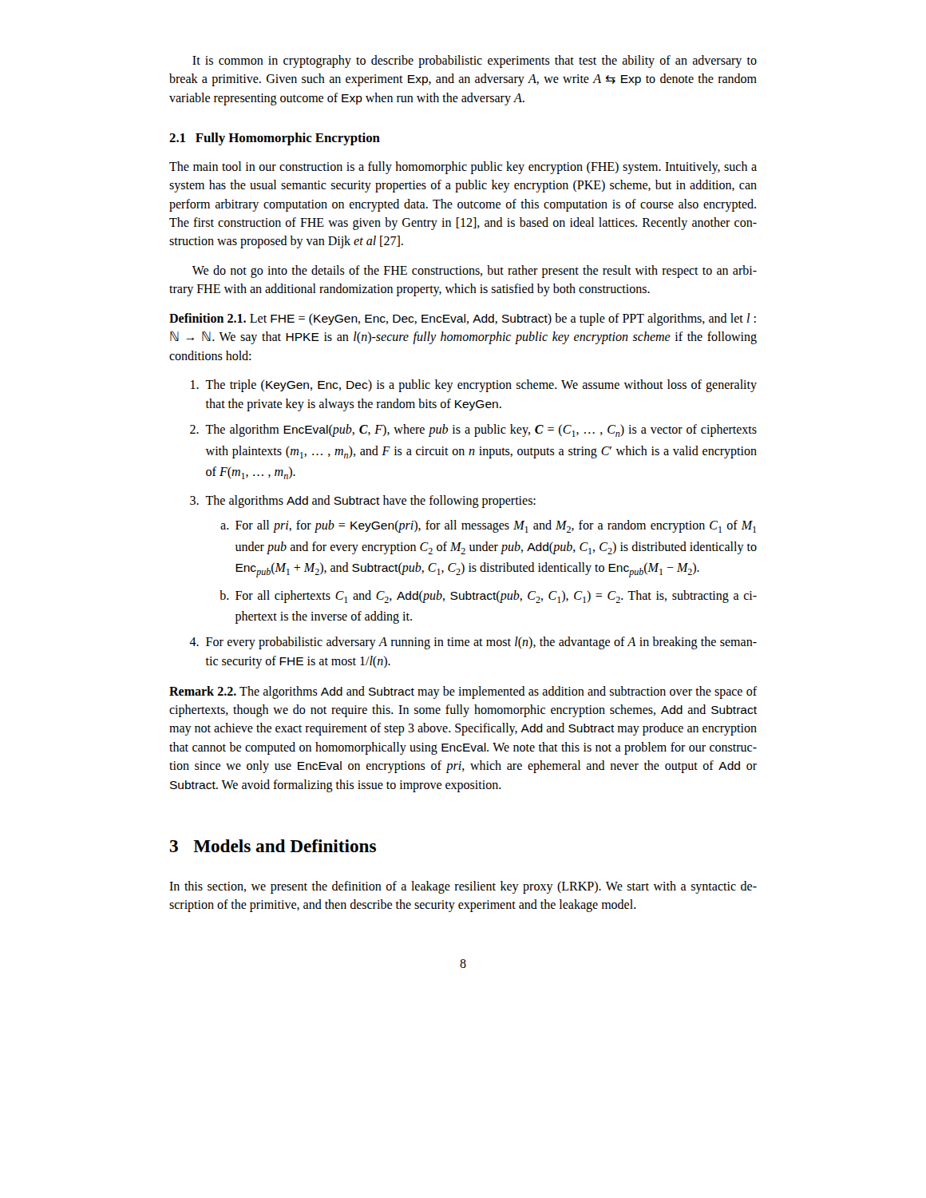It is common in cryptography to describe probabilistic experiments that test the ability of an adversary to break a primitive. Given such an experiment Exp, and an adversary A, we write A ⇆ Exp to denote the random variable representing outcome of Exp when run with the adversary A.
2.1 Fully Homomorphic Encryption
The main tool in our construction is a fully homomorphic public key encryption (FHE) system. Intuitively, such a system has the usual semantic security properties of a public key encryption (PKE) scheme, but in addition, can perform arbitrary computation on encrypted data. The outcome of this computation is of course also encrypted. The first construction of FHE was given by Gentry in [12], and is based on ideal lattices. Recently another construction was proposed by van Dijk et al [27].
We do not go into the details of the FHE constructions, but rather present the result with respect to an arbitrary FHE with an additional randomization property, which is satisfied by both constructions.
Definition 2.1. Let FHE = (KeyGen, Enc, Dec, EncEval, Add, Subtract) be a tuple of PPT algorithms, and let l : ℕ → ℕ. We say that HPKE is an l(n)-secure fully homomorphic public key encryption scheme if the following conditions hold:
The triple (KeyGen, Enc, Dec) is a public key encryption scheme. We assume without loss of generality that the private key is always the random bits of KeyGen.
The algorithm EncEval(pub, C, F), where pub is a public key, C = (C1, … , Cn) is a vector of ciphertexts with plaintexts (m1, … , mn), and F is a circuit on n inputs, outputs a string C′ which is a valid encryption of F(m1, … , mn).
The algorithms Add and Subtract have the following properties:
For all pri, for pub = KeyGen(pri), for all messages M1 and M2, for a random encryption C1 of M1 under pub and for every encryption C2 of M2 under pub, Add(pub, C1, C2) is distributed identically to Encpub(M1 + M2), and Subtract(pub, C1, C2) is distributed identically to Encpub(M1 − M2).
For all ciphertexts C1 and C2, Add(pub, Subtract(pub, C2, C1), C1) = C2. That is, subtracting a ciphertext is the inverse of adding it.
For every probabilistic adversary A running in time at most l(n), the advantage of A in breaking the semantic security of FHE is at most 1/l(n).
Remark 2.2. The algorithms Add and Subtract may be implemented as addition and subtraction over the space of ciphertexts, though we do not require this. In some fully homomorphic encryption schemes, Add and Subtract may not achieve the exact requirement of step 3 above. Specifically, Add and Subtract may produce an encryption that cannot be computed on homomorphically using EncEval. We note that this is not a problem for our construction since we only use EncEval on encryptions of pri, which are ephemeral and never the output of Add or Subtract. We avoid formalizing this issue to improve exposition.
3 Models and Definitions
In this section, we present the definition of a leakage resilient key proxy (LRKP). We start with a syntactic description of the primitive, and then describe the security experiment and the leakage model.
8